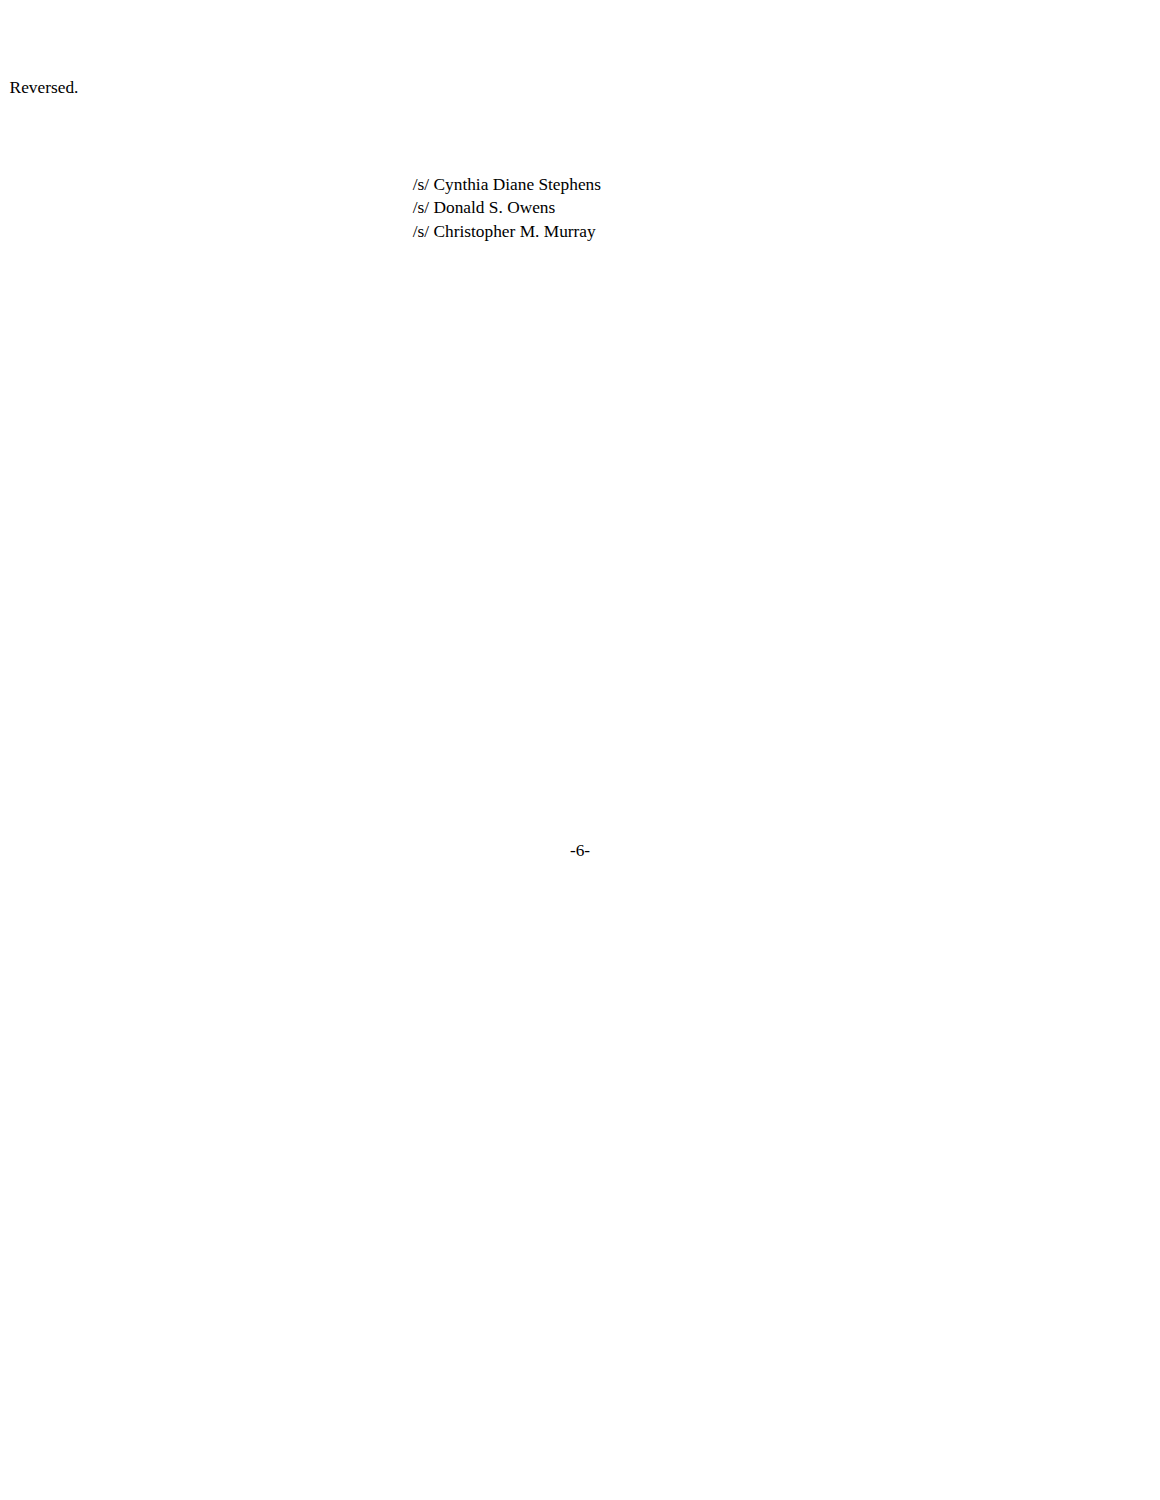Reversed.
/s/ Cynthia Diane Stephens
/s/ Donald S. Owens
/s/ Christopher M. Murray
-6-